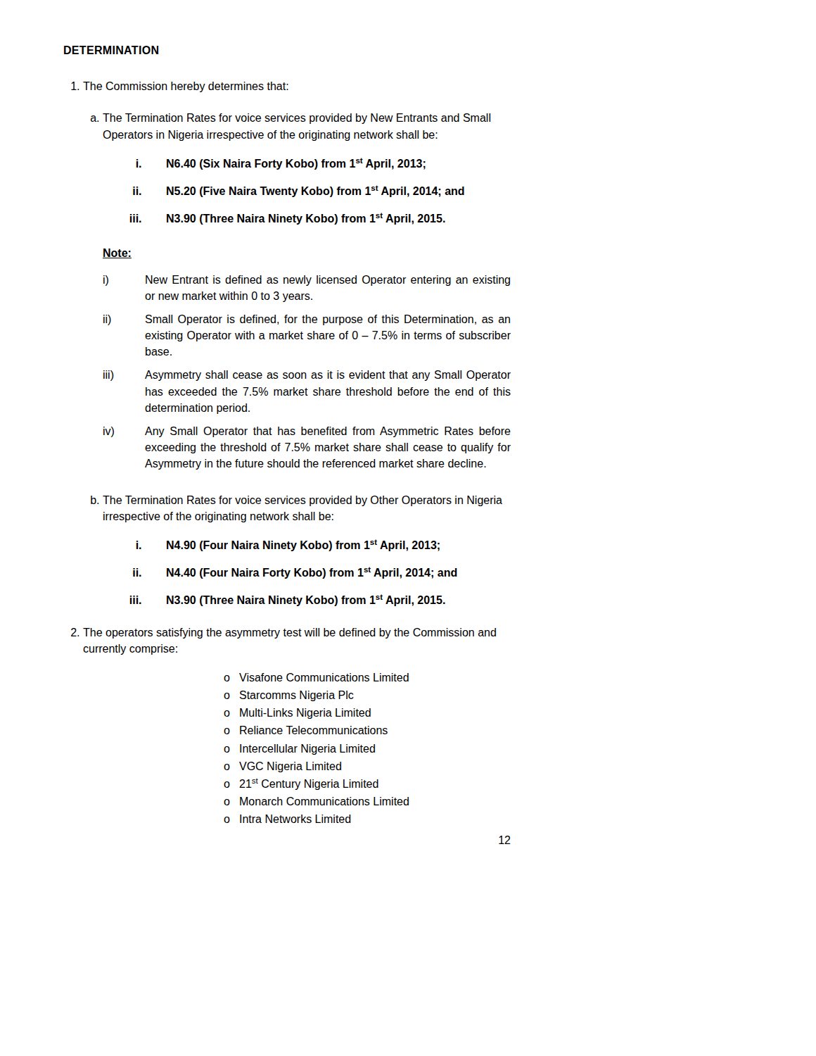DETERMINATION
The Commission hereby determines that:
The Termination Rates for voice services provided by New Entrants and Small Operators in Nigeria irrespective of the originating network shall be:
N6.40 (Six Naira Forty Kobo) from 1st April, 2013;
N5.20 (Five Naira Twenty Kobo) from 1st April, 2014; and
N3.90 (Three Naira Ninety Kobo) from 1st April, 2015.
Note:
| i) | New Entrant is defined as newly licensed Operator entering an existing or new market within 0 to 3 years. |
| ii) | Small Operator is defined, for the purpose of this Determination, as an existing Operator with a market share of 0 – 7.5% in terms of subscriber base. |
| iii) | Asymmetry shall cease as soon as it is evident that any Small Operator has exceeded the 7.5% market share threshold before the end of this determination period. |
| iv) | Any Small Operator that has benefited from Asymmetric Rates before exceeding the threshold of 7.5% market share shall cease to qualify for Asymmetry in the future should the referenced market share decline. |
The Termination Rates for voice services provided by Other Operators in Nigeria irrespective of the originating network shall be:
N4.90 (Four Naira Ninety Kobo) from 1st April, 2013;
N4.40 (Four Naira Forty Kobo) from 1st April, 2014; and
N3.90 (Three Naira Ninety Kobo) from 1st April, 2015.
The operators satisfying the asymmetry test will be defined by the Commission and currently comprise:
Visafone Communications Limited
Starcomms Nigeria Plc
Multi-Links Nigeria Limited
Reliance Telecommunications
Intercellular Nigeria Limited
VGC Nigeria Limited
21st Century Nigeria Limited
Monarch Communications Limited
Intra Networks Limited
12